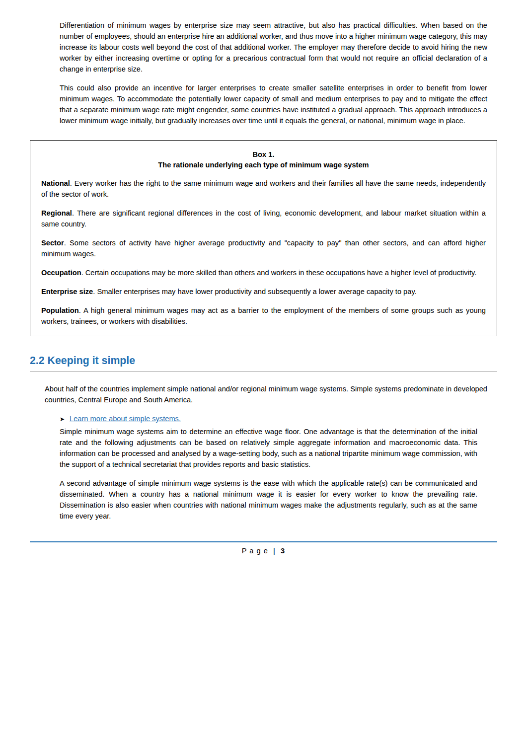Differentiation of minimum wages by enterprise size may seem attractive, but also has practical difficulties. When based on the number of employees, should an enterprise hire an additional worker, and thus move into a higher minimum wage category, this may increase its labour costs well beyond the cost of that additional worker. The employer may therefore decide to avoid hiring the new worker by either increasing overtime or opting for a precarious contractual form that would not require an official declaration of a change in enterprise size.
This could also provide an incentive for larger enterprises to create smaller satellite enterprises in order to benefit from lower minimum wages. To accommodate the potentially lower capacity of small and medium enterprises to pay and to mitigate the effect that a separate minimum wage rate might engender, some countries have instituted a gradual approach. This approach introduces a lower minimum wage initially, but gradually increases over time until it equals the general, or national, minimum wage in place.
Box 1.
The rationale underlying each type of minimum wage system
National. Every worker has the right to the same minimum wage and workers and their families all have the same needs, independently of the sector of work.
Regional. There are significant regional differences in the cost of living, economic development, and labour market situation within a same country.
Sector. Some sectors of activity have higher average productivity and "capacity to pay" than other sectors, and can afford higher minimum wages.
Occupation. Certain occupations may be more skilled than others and workers in these occupations have a higher level of productivity.
Enterprise size. Smaller enterprises may have lower productivity and subsequently a lower average capacity to pay.
Population. A high general minimum wages may act as a barrier to the employment of the members of some groups such as young workers, trainees, or workers with disabilities.
2.2 Keeping it simple
About half of the countries implement simple national and/or regional minimum wage systems. Simple systems predominate in developed countries, Central Europe and South America.
Learn more about simple systems.
Simple minimum wage systems aim to determine an effective wage floor. One advantage is that the determination of the initial rate and the following adjustments can be based on relatively simple aggregate information and macroeconomic data. This information can be processed and analysed by a wage-setting body, such as a national tripartite minimum wage commission, with the support of a technical secretariat that provides reports and basic statistics.
A second advantage of simple minimum wage systems is the ease with which the applicable rate(s) can be communicated and disseminated. When a country has a national minimum wage it is easier for every worker to know the prevailing rate. Dissemination is also easier when countries with national minimum wages make the adjustments regularly, such as at the same time every year.
P a g e | 3